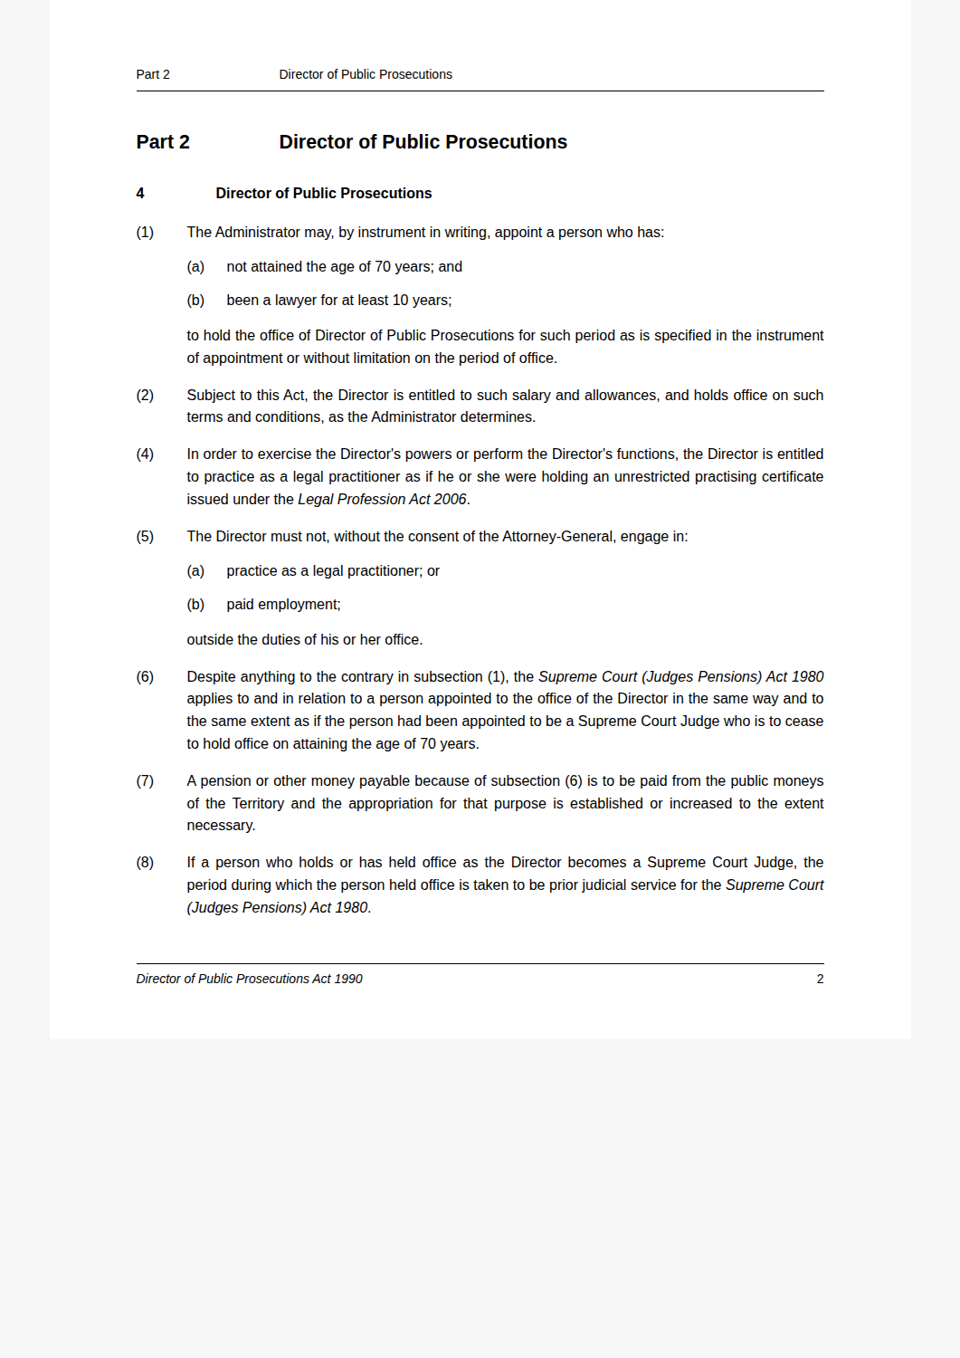Part 2 Director of Public Prosecutions
Part 2 Director of Public Prosecutions
4 Director of Public Prosecutions
(1)
The Administrator may, by instrument in writing, appoint a person who has:
(a) not attained the age of 70 years; and
(b) been a lawyer for at least 10 years;
to hold the office of Director of Public Prosecutions for such period as is specified in the instrument of appointment or without limitation on the period of office.
(2)
Subject to this Act, the Director is entitled to such salary and allowances, and holds office on such terms and conditions, as the Administrator determines.
(4)
In order to exercise the Director's powers or perform the Director's functions, the Director is entitled to practice as a legal practitioner as if he or she were holding an unrestricted practising certificate issued under the Legal Profession Act 2006.
(5)
The Director must not, without the consent of the Attorney-General, engage in:
(a) practice as a legal practitioner; or
(b) paid employment;
outside the duties of his or her office.
(6)
Despite anything to the contrary in subsection (1), the Supreme Court (Judges Pensions) Act 1980 applies to and in relation to a person appointed to the office of the Director in the same way and to the same extent as if the person had been appointed to be a Supreme Court Judge who is to cease to hold office on attaining the age of 70 years.
(7)
A pension or other money payable because of subsection (6) is to be paid from the public moneys of the Territory and the appropriation for that purpose is established or increased to the extent necessary.
(8)
If a person who holds or has held office as the Director becomes a Supreme Court Judge, the period during which the person held office is taken to be prior judicial service for the Supreme Court (Judges Pensions) Act 1980.
Director of Public Prosecutions Act 1990 2